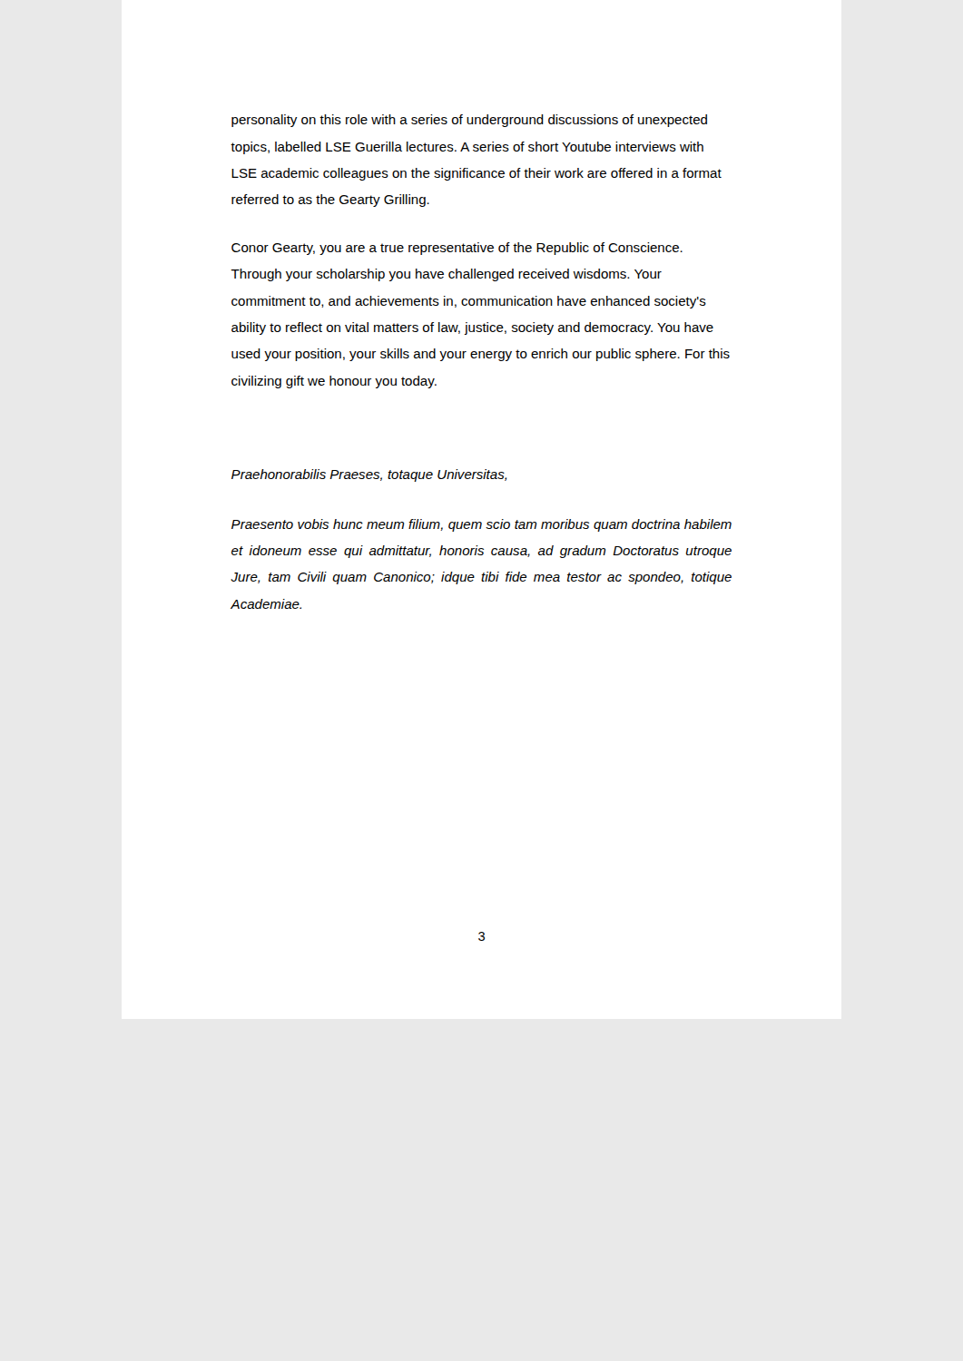personality on this role with a series of underground discussions of unexpected topics, labelled LSE Guerilla lectures. A series of short Youtube interviews with LSE academic colleagues on the significance of their work are offered in a format referred to as the Gearty Grilling.
Conor Gearty, you are a true representative of the Republic of Conscience. Through your scholarship you have challenged received wisdoms. Your commitment to, and achievements in, communication have enhanced society's ability to reflect on vital matters of law, justice, society and democracy. You have used your position, your skills and your energy to enrich our public sphere. For this civilizing gift we honour you today.
Praehonorabilis Praeses, totaque Universitas,
Praesento vobis hunc meum filium, quem scio tam moribus quam doctrina habilem et idoneum esse qui admittatur, honoris causa, ad gradum Doctoratus utroque Jure, tam Civili quam Canonico; idque tibi fide mea testor ac spondeo, totique Academiae.
3